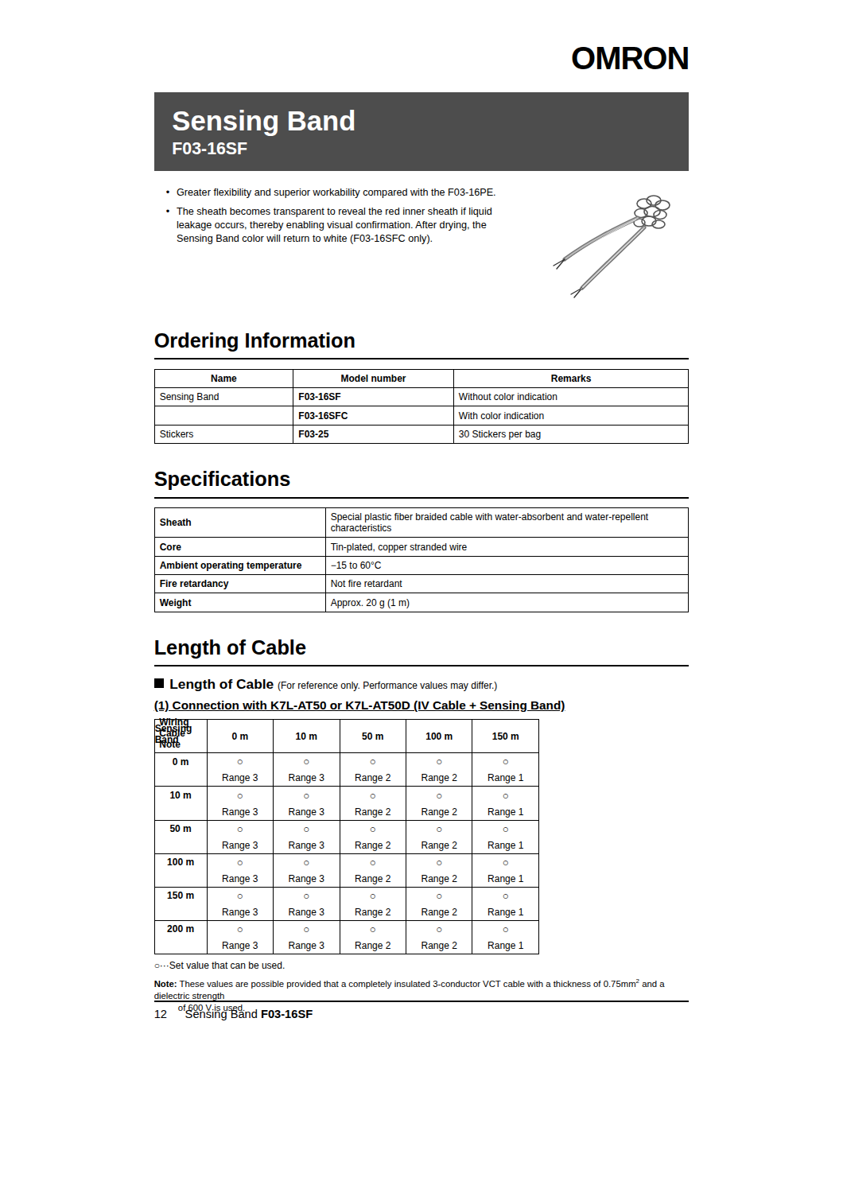OMRON
Sensing Band
F03-16SF
Greater flexibility and superior workability compared with the F03-16PE.
The sheath becomes transparent to reveal the red inner sheath if liquid leakage occurs, thereby enabling visual confirmation. After drying, the Sensing Band color will return to white (F03-16SFC only).
Ordering Information
| Name | Model number | Remarks |
| --- | --- | --- |
| Sensing Band | F03-16SF | Without color indication |
| | F03-16SFC | With color indication |
| Stickers | F03-25 | 30 Stickers per bag |
Specifications
| Sheath | Special plastic fiber braided cable with water-absorbent and water-repellent characteristics |
| Core | Tin-plated, copper stranded wire |
| Ambient operating temperature | −15 to 60°C |
| Fire retardancy | Not fire retardant |
| Weight | Approx. 20 g (1 m) |
Length of Cable
Length of Cable (For reference only. Performance values may differ.)
(1) Connection with K7L-AT50 or K7L-AT50D (IV Cable + Sensing Band)
| Sensing Band Wiring Cable Note | 0 m | 10 m | 50 m | 100 m | 150 m |
| --- | --- | --- | --- | --- | --- |
| 0 m | ○ | ○ | ○ | ○ | ○ |
| | Range 3 | Range 3 | Range 2 | Range 2 | Range 1 |
| 10 m | ○ | ○ | ○ | ○ | ○ |
| | Range 3 | Range 3 | Range 2 | Range 2 | Range 1 |
| 50 m | ○ | ○ | ○ | ○ | ○ |
| | Range 3 | Range 3 | Range 2 | Range 2 | Range 1 |
| 100 m | ○ | ○ | ○ | ○ | ○ |
| | Range 3 | Range 3 | Range 2 | Range 2 | Range 1 |
| 150 m | ○ | ○ | ○ | ○ | ○ |
| | Range 3 | Range 3 | Range 2 | Range 2 | Range 1 |
| 200 m | ○ | ○ | ○ | ○ | ○ |
| | Range 3 | Range 3 | Range 2 | Range 2 | Range 1 |
○···Set value that can be used.
Note: These values are possible provided that a completely insulated 3-conductor VCT cable with a thickness of 0.75mm2 and a dielectric strength of 600 V is used.
12 Sensing Band F03-16SF